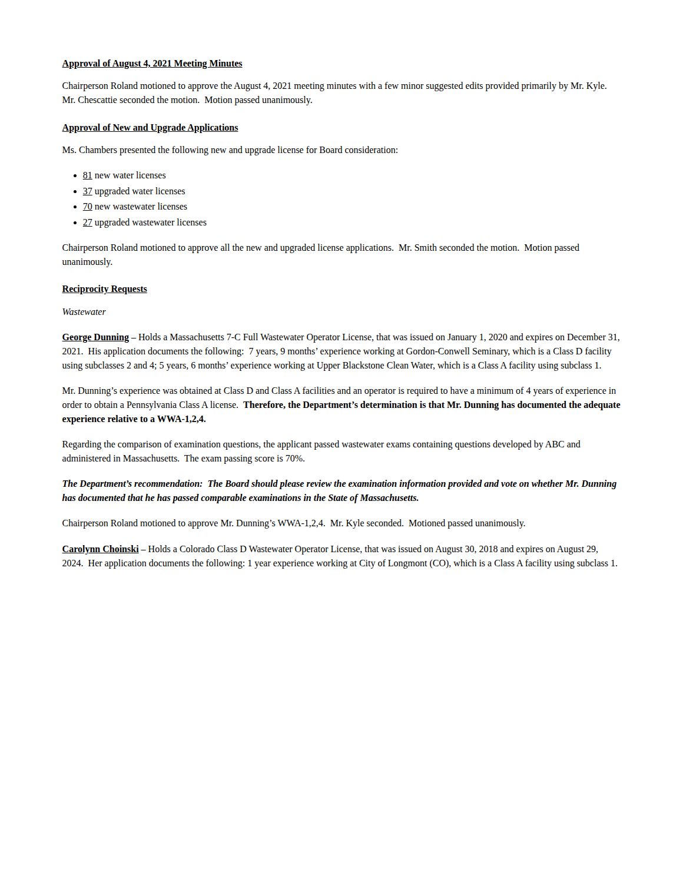Approval of August 4, 2021 Meeting Minutes
Chairperson Roland motioned to approve the August 4, 2021 meeting minutes with a few minor suggested edits provided primarily by Mr. Kyle. Mr. Chescattie seconded the motion. Motion passed unanimously.
Approval of New and Upgrade Applications
Ms. Chambers presented the following new and upgrade license for Board consideration:
81 new water licenses
37 upgraded water licenses
70 new wastewater licenses
27 upgraded wastewater licenses
Chairperson Roland motioned to approve all the new and upgraded license applications. Mr. Smith seconded the motion. Motion passed unanimously.
Reciprocity Requests
Wastewater
George Dunning – Holds a Massachusetts 7-C Full Wastewater Operator License, that was issued on January 1, 2020 and expires on December 31, 2021. His application documents the following: 7 years, 9 months’ experience working at Gordon-Conwell Seminary, which is a Class D facility using subclasses 2 and 4; 5 years, 6 months’ experience working at Upper Blackstone Clean Water, which is a Class A facility using subclass 1.
Mr. Dunning’s experience was obtained at Class D and Class A facilities and an operator is required to have a minimum of 4 years of experience in order to obtain a Pennsylvania Class A license. Therefore, the Department’s determination is that Mr. Dunning has documented the adequate experience relative to a WWA-1,2,4.
Regarding the comparison of examination questions, the applicant passed wastewater exams containing questions developed by ABC and administered in Massachusetts. The exam passing score is 70%.
The Department’s recommendation: The Board should please review the examination information provided and vote on whether Mr. Dunning has documented that he has passed comparable examinations in the State of Massachusetts.
Chairperson Roland motioned to approve Mr. Dunning’s WWA-1,2,4. Mr. Kyle seconded. Motioned passed unanimously.
Carolynn Choinski – Holds a Colorado Class D Wastewater Operator License, that was issued on August 30, 2018 and expires on August 29, 2024. Her application documents the following: 1 year experience working at City of Longmont (CO), which is a Class A facility using subclass 1.